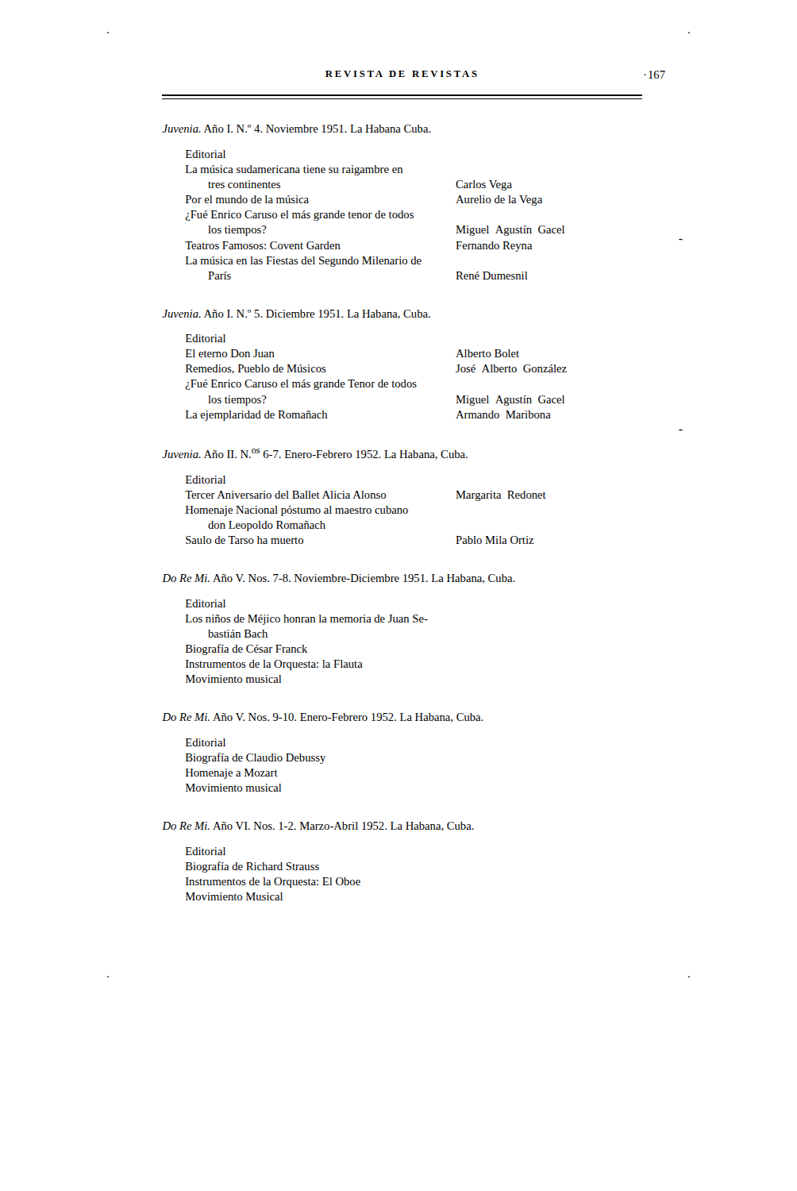.
.
.
.
Revista de Revistas 167
Juvenia. Año I. N.º 4. Noviembre 1951. La Habana Cuba.
| Editorial | |
| La música sudamericana tiene su raigambre en tres continentes | Carlos Vega |
| Por el mundo de la música | Aurelio de la Vega |
| ¿Fué Enrico Caruso el más grande tenor de todos los tiempos? | Miguel Agustín Gacel |
| Teatros Famosos: Covent Garden | Fernando Reyna |
| La música en las Fiestas del Segundo Milenario de París | René Dumesnil |
Juvenia. Año I. N.º 5. Diciembre 1951. La Habana, Cuba.
| Editorial | |
| El eterno Don Juan | Alberto Bolet |
| Remedios, Pueblo de Músicos | José Alberto González |
| ¿Fué Enrico Caruso el más grande Tenor de todos los tiempos? | Miguel Agustín Gacel |
| La ejemplaridad de Romañach | Armando Maribona |
Juvenia. Año II. N.os 6-7. Enero-Febrero 1952. La Habana, Cuba.
| Editorial | |
| Tercer Aniversario del Ballet Alicia Alonso | Margarita Redonet |
| Homenaje Nacional póstumo al maestro cubano don Leopoldo Romañach | |
| Saulo de Tarso ha muerto | Pablo Mila Ortiz |
Do Re Mi. Año V. Nos. 7-8. Noviembre-Diciembre 1951. La Habana, Cuba.
| Editorial | |
| Los niños de Méjico honran la memoria de Juan Se- bastián Bach | |
| Biografía de César Franck | |
| Instrumentos de la Orquesta: la Flauta | |
| Movimiento musical | |
Do Re Mi. Año V. Nos. 9-10. Enero-Febrero 1952. La Habana, Cuba.
| Editorial | |
| Biografía de Claudio Debussy | |
| Homenaje a Mozart | |
| Movimiento musical | |
Do Re Mi. Año VI. Nos. 1-2. Marzo-Abril 1952. La Habana, Cuba.
| Editorial | |
| Biografía de Richard Strauss | |
| Instrumentos de la Orquesta: El Oboe | |
| Movimiento Musical | |
-
-